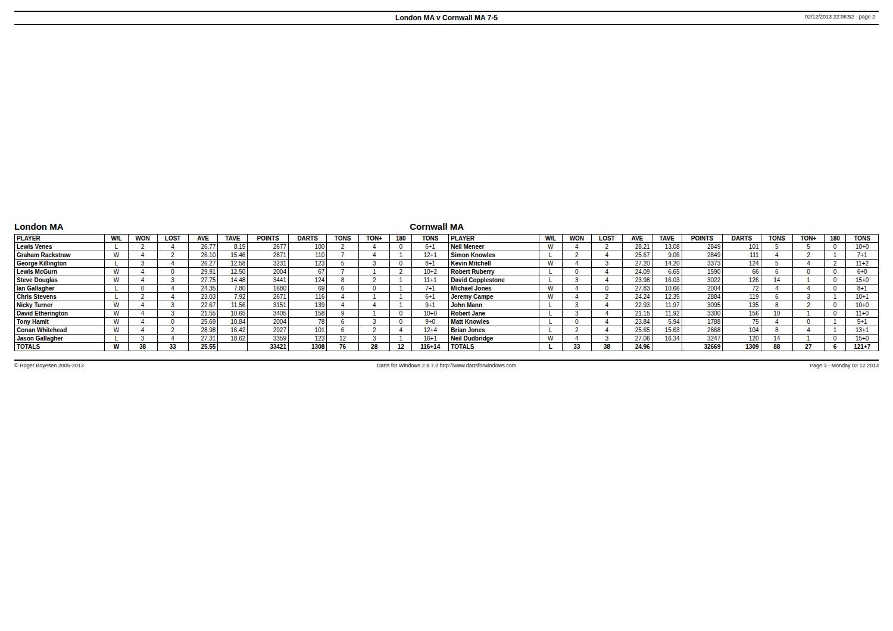London MA v Cornwall MA 7-5
02/12/2013 22:06:52 - page 2
London MA
Cornwall MA
| PLAYER | W/L | WON | LOST | AVE | TAVE | POINTS | DARTS | TONS | TON+ | 180 | TONS | PLAYER | W/L | WON | LOST | AVE | TAVE | POINTS | DARTS | TONS | TON+ | 180 | TONS |
| --- | --- | --- | --- | --- | --- | --- | --- | --- | --- | --- | --- | --- | --- | --- | --- | --- | --- | --- | --- | --- | --- | --- | --- |
| Lewis Venes | L | 2 | 4 | 26.77 | 8.15 | 2677 | 100 | 2 | 4 | 0 | 6+1 | Neil Meneer | W | 4 | 2 | 28.21 | 13.08 | 2849 | 101 | 5 | 5 | 0 | 10+0 |
| Graham Rackstraw | W | 4 | 2 | 26.10 | 15.46 | 2871 | 110 | 7 | 4 | 1 | 12+1 | Simon Knowles | L | 2 | 4 | 25.67 | 9.06 | 2849 | 111 | 4 | 2 | 1 | 7+1 |
| George Killington | L | 3 | 4 | 26.27 | 12.58 | 3231 | 123 | 5 | 3 | 0 | 8+1 | Kevin Mitchell | W | 4 | 3 | 27.20 | 14.20 | 3373 | 124 | 5 | 4 | 2 | 11+2 |
| Lewis McGurn | W | 4 | 0 | 29.91 | 12.50 | 2004 | 67 | 7 | 1 | 2 | 10+2 | Robert Ruberry | L | 0 | 4 | 24.09 | 6.65 | 1590 | 66 | 6 | 0 | 0 | 6+0 |
| Steve Douglas | W | 4 | 3 | 27.75 | 14.48 | 3441 | 124 | 8 | 2 | 1 | 11+1 | David Copplestone | L | 3 | 4 | 23.98 | 16.03 | 3022 | 126 | 14 | 1 | 0 | 15+0 |
| Ian Gallagher | L | 0 | 4 | 24.35 | 7.80 | 1680 | 69 | 6 | 0 | 1 | 7+1 | Michael Jones | W | 4 | 0 | 27.83 | 10.66 | 2004 | 72 | 4 | 4 | 0 | 8+1 |
| Chris Stevens | L | 2 | 4 | 23.03 | 7.92 | 2671 | 116 | 4 | 1 | 1 | 6+1 | Jeremy Campe | W | 4 | 2 | 24.24 | 12.35 | 2884 | 119 | 6 | 3 | 1 | 10+1 |
| Nicky Turner | W | 4 | 3 | 22.67 | 11.56 | 3151 | 139 | 4 | 4 | 1 | 9+1 | John Mann | L | 3 | 4 | 22.93 | 11.97 | 3095 | 135 | 8 | 2 | 0 | 10+0 |
| David Etherington | W | 4 | 3 | 21.55 | 10.65 | 3405 | 158 | 9 | 1 | 0 | 10+0 | Robert Jane | L | 3 | 4 | 21.15 | 11.92 | 3300 | 156 | 10 | 1 | 0 | 11+0 |
| Tony Hamit | W | 4 | 0 | 25.69 | 10.84 | 2004 | 78 | 6 | 3 | 0 | 9+0 | Matt Knowles | L | 0 | 4 | 23.84 | 5.94 | 1788 | 75 | 4 | 0 | 1 | 5+1 |
| Conan Whitehead | W | 4 | 2 | 28.98 | 16.42 | 2927 | 101 | 6 | 2 | 4 | 12+4 | Brian Jones | L | 2 | 4 | 25.65 | 15.63 | 2668 | 104 | 8 | 4 | 1 | 13+1 |
| Jason Gallagher | L | 3 | 4 | 27.31 | 18.62 | 3359 | 123 | 12 | 3 | 1 | 16+1 | Neil Dudbridge | W | 4 | 3 | 27.06 | 16.34 | 3247 | 120 | 14 | 1 | 0 | 15+0 |
| TOTALS | W | 38 | 33 | 25.55 | | 33421 | 1308 | 76 | 28 | 12 | 116+14 | TOTALS | L | 33 | 38 | 24.96 | | 32669 | 1309 | 88 | 27 | 6 | 121+7 |
© Roger Boyesen 2005-2013
Darts for Windows 2.8.7.0 http://www.dartsforwindows.com
Page 3 - Monday 02.12.2013